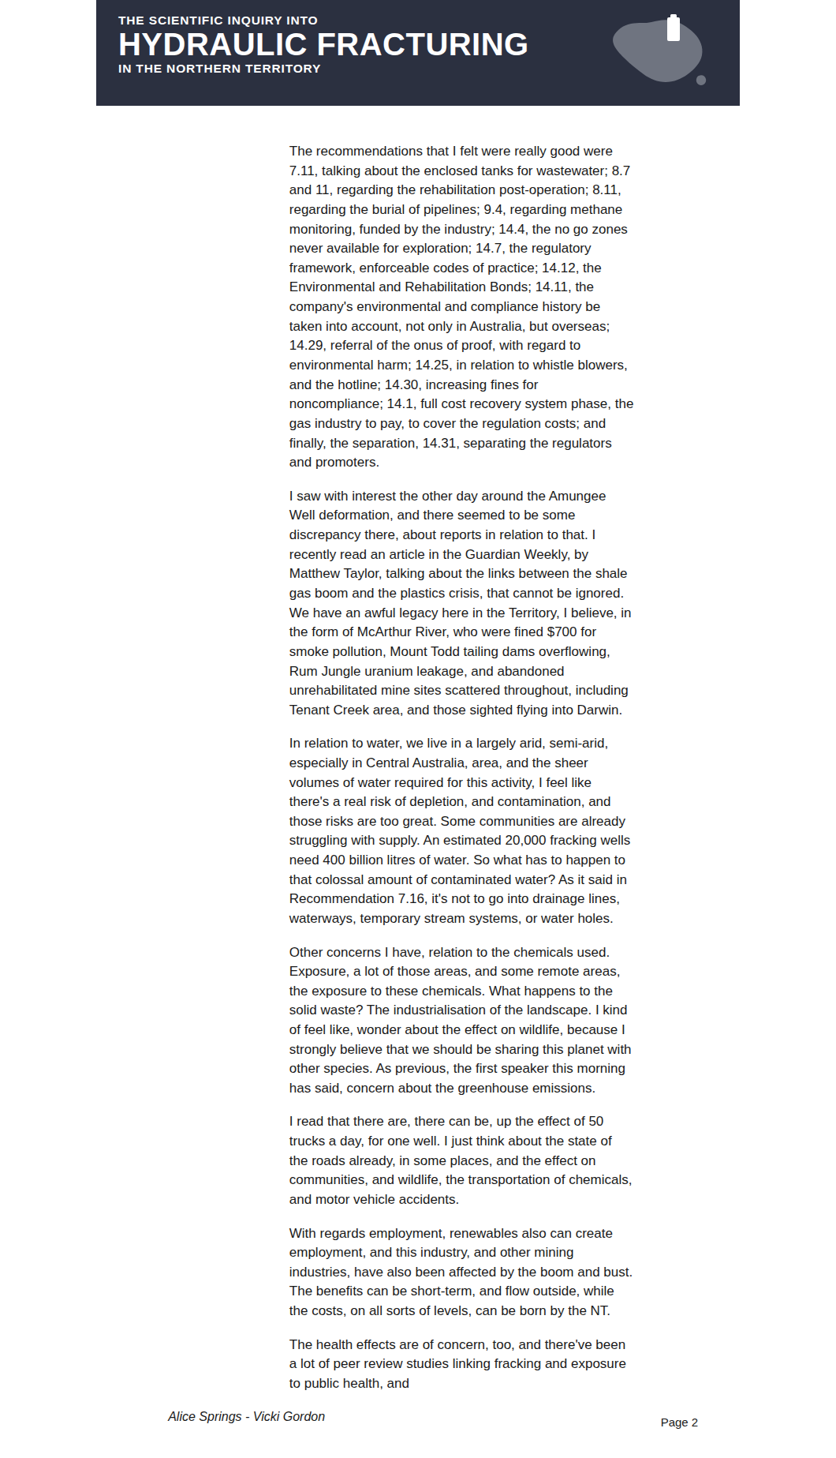The Scientific Inquiry into
Hydraulic Fracturing
in the Northern Territory
Map of Australia with Northern Territory highlighted
The recommendations that I felt were really good were 7.11, talking about the enclosed tanks for wastewater; 8.7 and 11, regarding the rehabilitation post-operation; 8.11, regarding the burial of pipelines; 9.4, regarding methane monitoring, funded by the industry; 14.4, the no go zones never available for exploration; 14.7, the regulatory framework, enforceable codes of practice; 14.12, the Environmental and Rehabilitation Bonds; 14.11, the company's environmental and compliance history be taken into account, not only in Australia, but overseas; 14.29, referral of the onus of proof, with regard to environmental harm; 14.25, in relation to whistle blowers, and the hotline; 14.30, increasing fines for noncompliance; 14.1, full cost recovery system phase, the gas industry to pay, to cover the regulation costs; and finally, the separation, 14.31, separating the regulators and promoters.
I saw with interest the other day around the Amungee Well deformation, and there seemed to be some discrepancy there, about reports in relation to that. I recently read an article in the Guardian Weekly, by Matthew Taylor, talking about the links between the shale gas boom and the plastics crisis, that cannot be ignored. We have an awful legacy here in the Territory, I believe, in the form of McArthur River, who were fined $700 for smoke pollution, Mount Todd tailing dams overflowing, Rum Jungle uranium leakage, and abandoned unrehabilitated mine sites scattered throughout, including Tenant Creek area, and those sighted flying into Darwin.
In relation to water, we live in a largely arid, semi-arid, especially in Central Australia, area, and the sheer volumes of water required for this activity, I feel like there's a real risk of depletion, and contamination, and those risks are too great. Some communities are already struggling with supply. An estimated 20,000 fracking wells need 400 billion litres of water. So what has to happen to that colossal amount of contaminated water? As it said in Recommendation 7.16, it's not to go into drainage lines, waterways, temporary stream systems, or water holes.
Other concerns I have, relation to the chemicals used. Exposure, a lot of those areas, and some remote areas, the exposure to these chemicals. What happens to the solid waste? The industrialisation of the landscape. I kind of feel like, wonder about the effect on wildlife, because I strongly believe that we should be sharing this planet with other species. As previous, the first speaker this morning has said, concern about the greenhouse emissions.
I read that there are, there can be, up the effect of 50 trucks a day, for one well. I just think about the state of the roads already, in some places, and the effect on communities, and wildlife, the transportation of chemicals, and motor vehicle accidents.
With regards employment, renewables also can create employment, and this industry, and other mining industries, have also been affected by the boom and bust. The benefits can be short-term, and flow outside, while the costs, on all sorts of levels, can be born by the NT.
The health effects are of concern, too, and there've been a lot of peer review studies linking fracking and exposure to public health, and
Alice Springs - Vicki Gordon
Page 2